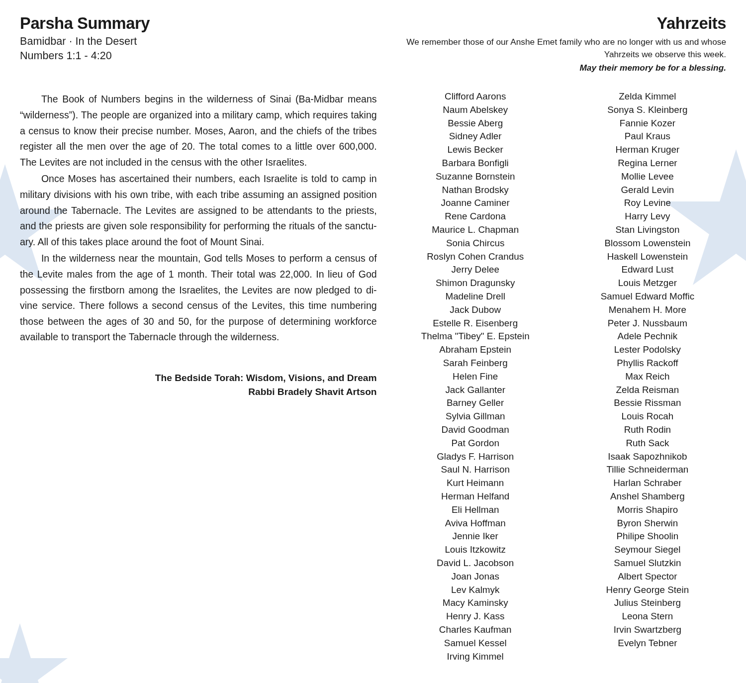Parsha Summary
Bamidbar · In the Desert
Numbers 1:1 - 4:20
The Book of Numbers begins in the wilderness of Sinai (Ba-Midbar means “wilderness”). The people are organized into a military camp, which requires taking a census to know their precise number. Moses, Aaron, and the chiefs of the tribes register all the men over the age of 20. The total comes to a little over 600,000. The Levites are not included in the census with the other Israelites.
Once Moses has ascertained their numbers, each Israelite is told to camp in military divisions with his own tribe, with each tribe assuming an assigned position around the Tabernacle. The Levites are assigned to be attendants to the priests, and the priests are given sole responsibility for performing the rituals of the sanctuary. All of this takes place around the foot of Mount Sinai.
In the wilderness near the mountain, God tells Moses to perform a census of the Levite males from the age of 1 month. Their total was 22,000. In lieu of God possessing the firstborn among the Israelites, the Levites are now pledged to divine service. There follows a second census of the Levites, this time numbering those between the ages of 30 and 50, for the purpose of determining workforce available to transport the Tabernacle through the wilderness.
The Bedside Torah: Wisdom, Visions, and Dream
Rabbi Bradely Shavit Artson
Yahrzeits
We remember those of our Anshe Emet family who are no longer with us and whose Yahrzeits we observe this week.
May their memory be for a blessing.
Clifford Aarons
Naum Abelskey
Bessie Aberg
Sidney Adler
Lewis Becker
Barbara Bonfigli
Suzanne Bornstein
Nathan Brodsky
Joanne Caminer
Rene Cardona
Maurice L. Chapman
Sonia Chircus
Roslyn Cohen Crandus
Jerry Delee
Shimon Dragunsky
Madeline Drell
Jack Dubow
Estelle R. Eisenberg
Thelma "Tibey" E. Epstein
Abraham Epstein
Sarah Feinberg
Helen Fine
Jack Gallanter
Barney Geller
Sylvia Gillman
David Goodman
Pat Gordon
Gladys F. Harrison
Saul N. Harrison
Kurt Heimann
Herman Helfand
Eli Hellman
Aviva Hoffman
Jennie Iker
Louis Itzkowitz
David L. Jacobson
Joan Jonas
Lev Kalmyk
Macy Kaminsky
Henry J. Kass
Charles Kaufman
Samuel Kessel
Irving Kimmel
Zelda Kimmel
Sonya S. Kleinberg
Fannie Kozer
Paul Kraus
Herman Kruger
Regina Lerner
Mollie Levee
Gerald Levin
Roy Levine
Harry Levy
Stan Livingston
Blossom Lowenstein
Haskell Lowenstein
Edward Lust
Louis Metzger
Samuel Edward Moffic
Menahem H. More
Peter J. Nussbaum
Adele Pechnik
Lester Podolsky
Phyllis Rackoff
Max Reich
Zelda Reisman
Bessie Rissman
Louis Rocah
Ruth Rodin
Ruth Sack
Isaak Sapozhnikob
Tillie Schneiderman
Harlan Schraber
Anshel Shamberg
Morris Shapiro
Byron Sherwin
Philipe Shoolin
Seymour Siegel
Samuel Slutzkin
Albert Spector
Henry George Stein
Julius Steinberg
Leona Stern
Irvin Swartzberg
Evelyn Tebner